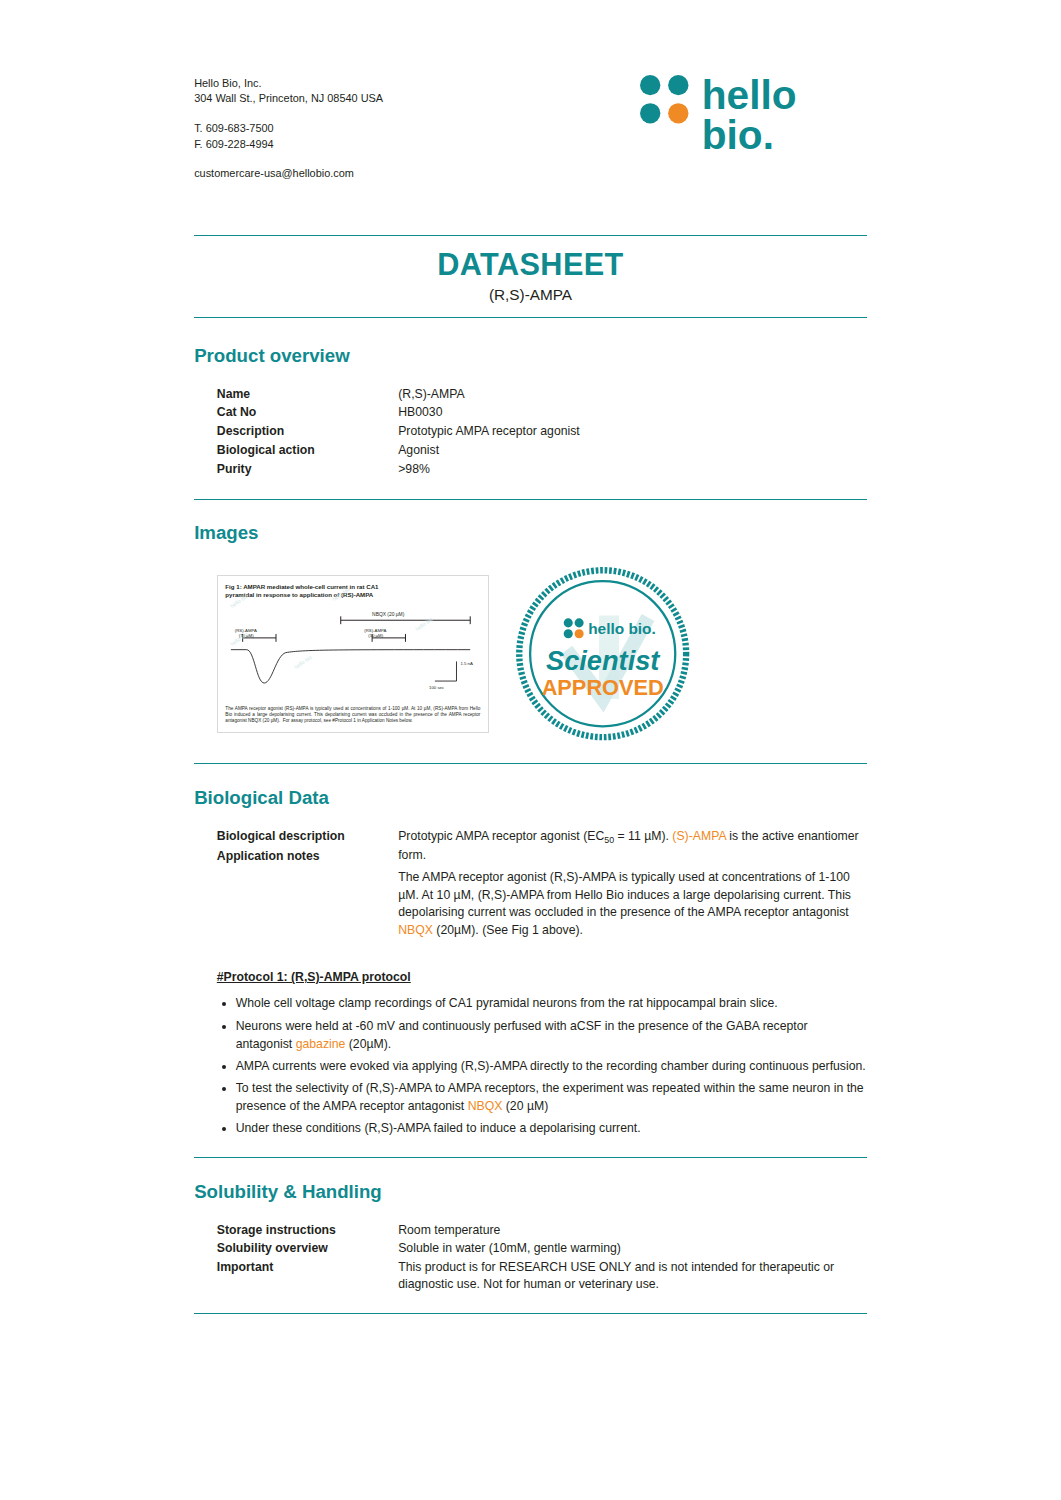Hello Bio, Inc.
304 Wall St., Princeton, NJ 08540 USA
T. 609-683-7500
F. 609-228-4994
customercare-usa@hellobio.com
hello bio.
DATASHEET
(R,S)-AMPA
Product overview
| Name | (R,S)-AMPA |
| Cat No | HB0030 |
| Description | Prototypic AMPA receptor agonist |
| Biological action | Agonist |
| Purity | >98% |
Images
Fig 1: AMPAR mediated whole-cell current in rat CA1
pyramidal in response to application of (RS)-AMPA
NBQX (20 µM) (RS)-AMPA (10 µM) (RS)-AMPA (10 µM) 1.5 nA 100 sec
The AMPA receptor agonist (RS)-AMPA is typically used at concentrations of 1-100 µM. At 10 µM, (RS)-AMPA from Hello Bio induced a large depolarising current. This depolarising current was occluded in the presence of the AMPA receptor antagonist NBQX (20 µM). For assay protocol, see #Protocol 1 in Application Notes below.
hello bio hello bio hello bio hello bio hello bio
hello bio. Scientist APPROVED
Biological Data
Biological description
Application notes
Prototypic AMPA receptor agonist (EC50 = 11 µM). (S)-AMPA is the active enantiomer form.
The AMPA receptor agonist (R,S)-AMPA is typically used at concentrations of 1-100 µM. At 10 µM, (R,S)-AMPA from Hello Bio induces a large depolarising current. This depolarising current was occluded in the presence of the AMPA receptor antagonist NBQX (20µM). (See Fig 1 above).
#Protocol 1: (R,S)-AMPA protocol
Whole cell voltage clamp recordings of CA1 pyramidal neurons from the rat hippocampal brain slice.
Neurons were held at -60 mV and continuously perfused with aCSF in the presence of the GABA receptor antagonist gabazine (20µM).
AMPA currents were evoked via applying (R,S)-AMPA directly to the recording chamber during continuous perfusion.
To test the selectivity of (R,S)-AMPA to AMPA receptors, the experiment was repeated within the same neuron in the presence of the AMPA receptor antagonist NBQX (20 µM)
Under these conditions (R,S)-AMPA failed to induce a depolarising current.
Solubility & Handling
| Storage instructions | Room temperature |
| Solubility overview | Soluble in water (10mM, gentle warming) |
| Important | This product is for RESEARCH USE ONLY and is not intended for therapeutic or diagnostic use. Not for human or veterinary use. |